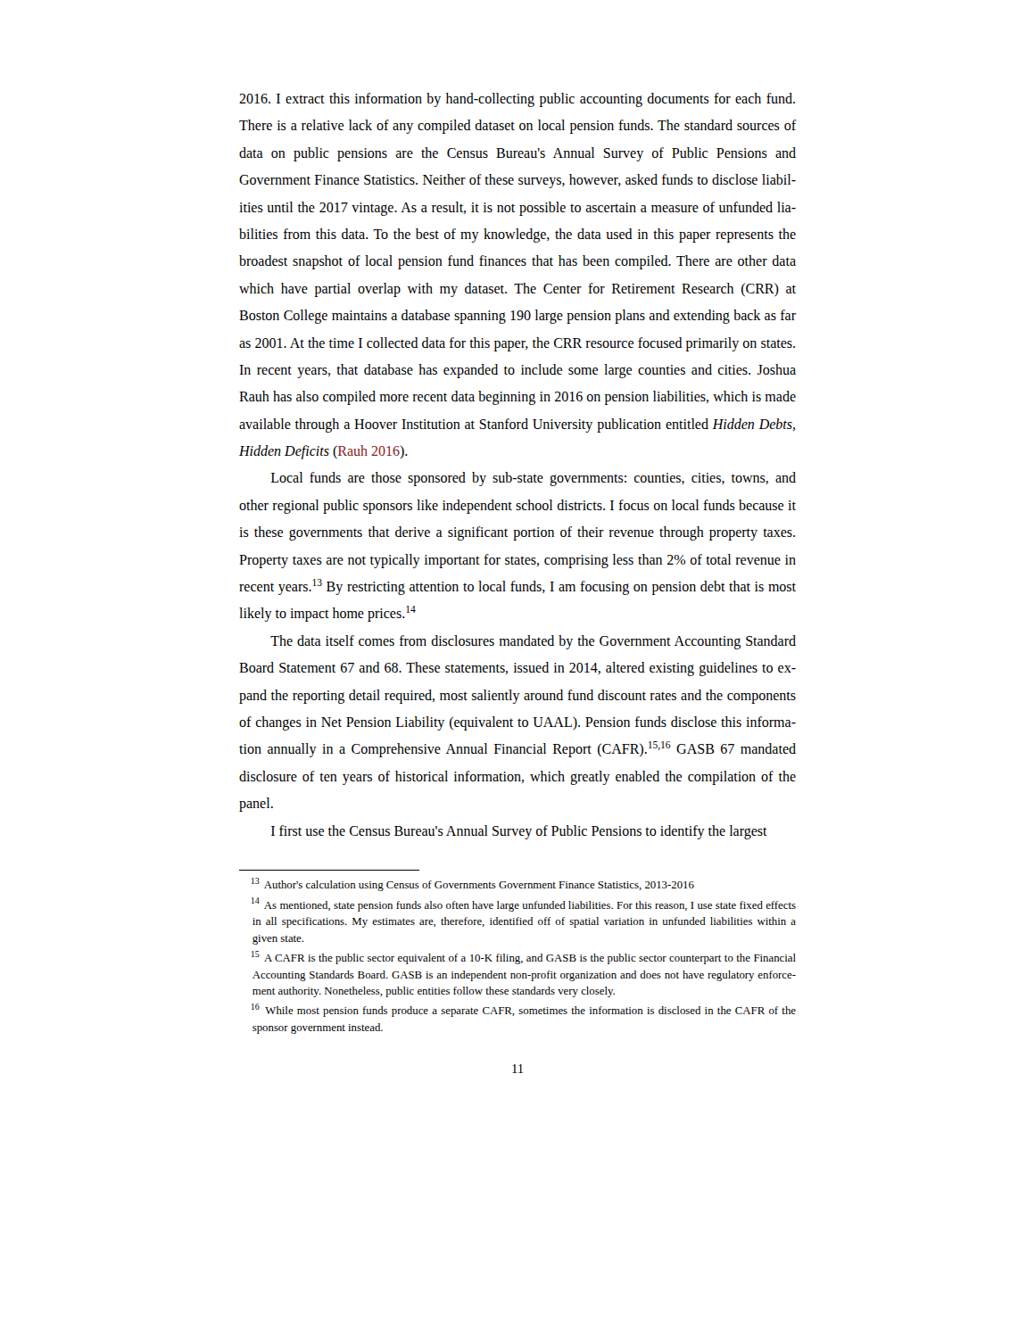2016. I extract this information by hand-collecting public accounting documents for each fund. There is a relative lack of any compiled dataset on local pension funds. The standard sources of data on public pensions are the Census Bureau's Annual Survey of Public Pensions and Government Finance Statistics. Neither of these surveys, however, asked funds to disclose liabilities until the 2017 vintage. As a result, it is not possible to ascertain a measure of unfunded liabilities from this data. To the best of my knowledge, the data used in this paper represents the broadest snapshot of local pension fund finances that has been compiled. There are other data which have partial overlap with my dataset. The Center for Retirement Research (CRR) at Boston College maintains a database spanning 190 large pension plans and extending back as far as 2001. At the time I collected data for this paper, the CRR resource focused primarily on states. In recent years, that database has expanded to include some large counties and cities. Joshua Rauh has also compiled more recent data beginning in 2016 on pension liabilities, which is made available through a Hoover Institution at Stanford University publication entitled Hidden Debts, Hidden Deficits (Rauh 2016).
Local funds are those sponsored by sub-state governments: counties, cities, towns, and other regional public sponsors like independent school districts. I focus on local funds because it is these governments that derive a significant portion of their revenue through property taxes. Property taxes are not typically important for states, comprising less than 2% of total revenue in recent years.13 By restricting attention to local funds, I am focusing on pension debt that is most likely to impact home prices.14
The data itself comes from disclosures mandated by the Government Accounting Standard Board Statement 67 and 68. These statements, issued in 2014, altered existing guidelines to expand the reporting detail required, most saliently around fund discount rates and the components of changes in Net Pension Liability (equivalent to UAAL). Pension funds disclose this information annually in a Comprehensive Annual Financial Report (CAFR).15,16 GASB 67 mandated disclosure of ten years of historical information, which greatly enabled the compilation of the panel.
I first use the Census Bureau's Annual Survey of Public Pensions to identify the largest
13 Author's calculation using Census of Governments Government Finance Statistics, 2013-2016
14 As mentioned, state pension funds also often have large unfunded liabilities. For this reason, I use state fixed effects in all specifications. My estimates are, therefore, identified off of spatial variation in unfunded liabilities within a given state.
15 A CAFR is the public sector equivalent of a 10-K filing, and GASB is the public sector counterpart to the Financial Accounting Standards Board. GASB is an independent non-profit organization and does not have regulatory enforcement authority. Nonetheless, public entities follow these standards very closely.
16 While most pension funds produce a separate CAFR, sometimes the information is disclosed in the CAFR of the sponsor government instead.
11